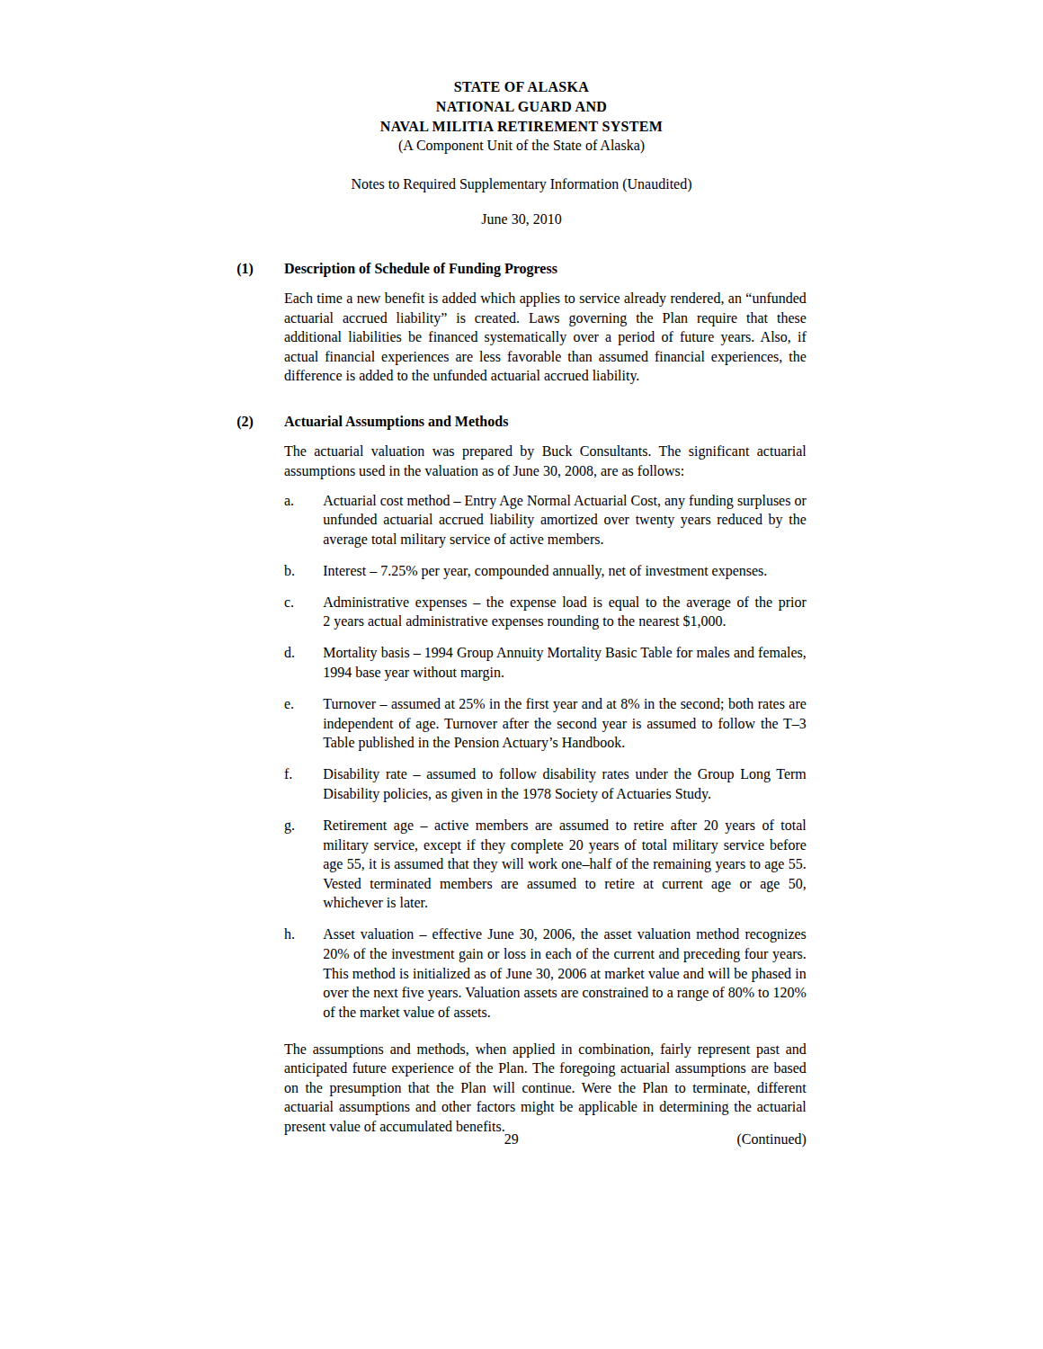State of Alaska
National Guard and
Naval Militia Retirement System
(A Component Unit of the State of Alaska)
Notes to Required Supplementary Information (Unaudited)
June 30, 2010
(1) Description of Schedule of Funding Progress
Each time a new benefit is added which applies to service already rendered, an “unfunded actuarial accrued liability” is created. Laws governing the Plan require that these additional liabilities be financed systematically over a period of future years. Also, if actual financial experiences are less favorable than assumed financial experiences, the difference is added to the unfunded actuarial accrued liability.
(2) Actuarial Assumptions and Methods
The actuarial valuation was prepared by Buck Consultants. The significant actuarial assumptions used in the valuation as of June 30, 2008, are as follows:
a. Actuarial cost method – Entry Age Normal Actuarial Cost, any funding surpluses or unfunded actuarial accrued liability amortized over twenty years reduced by the average total military service of active members.
b. Interest – 7.25% per year, compounded annually, net of investment expenses.
c. Administrative expenses – the expense load is equal to the average of the prior 2 years actual administrative expenses rounding to the nearest $1,000.
d. Mortality basis – 1994 Group Annuity Mortality Basic Table for males and females, 1994 base year without margin.
e. Turnover – assumed at 25% in the first year and at 8% in the second; both rates are independent of age. Turnover after the second year is assumed to follow the T–3 Table published in the Pension Actuary’s Handbook.
f. Disability rate – assumed to follow disability rates under the Group Long Term Disability policies, as given in the 1978 Society of Actuaries Study.
g. Retirement age – active members are assumed to retire after 20 years of total military service, except if they complete 20 years of total military service before age 55, it is assumed that they will work one–half of the remaining years to age 55. Vested terminated members are assumed to retire at current age or age 50, whichever is later.
h. Asset valuation – effective June 30, 2006, the asset valuation method recognizes 20% of the investment gain or loss in each of the current and preceding four years. This method is initialized as of June 30, 2006 at market value and will be phased in over the next five years. Valuation assets are constrained to a range of 80% to 120% of the market value of assets.
The assumptions and methods, when applied in combination, fairly represent past and anticipated future experience of the Plan. The foregoing actuarial assumptions are based on the presumption that the Plan will continue. Were the Plan to terminate, different actuarial assumptions and other factors might be applicable in determining the actuarial present value of accumulated benefits.
29 (Continued)